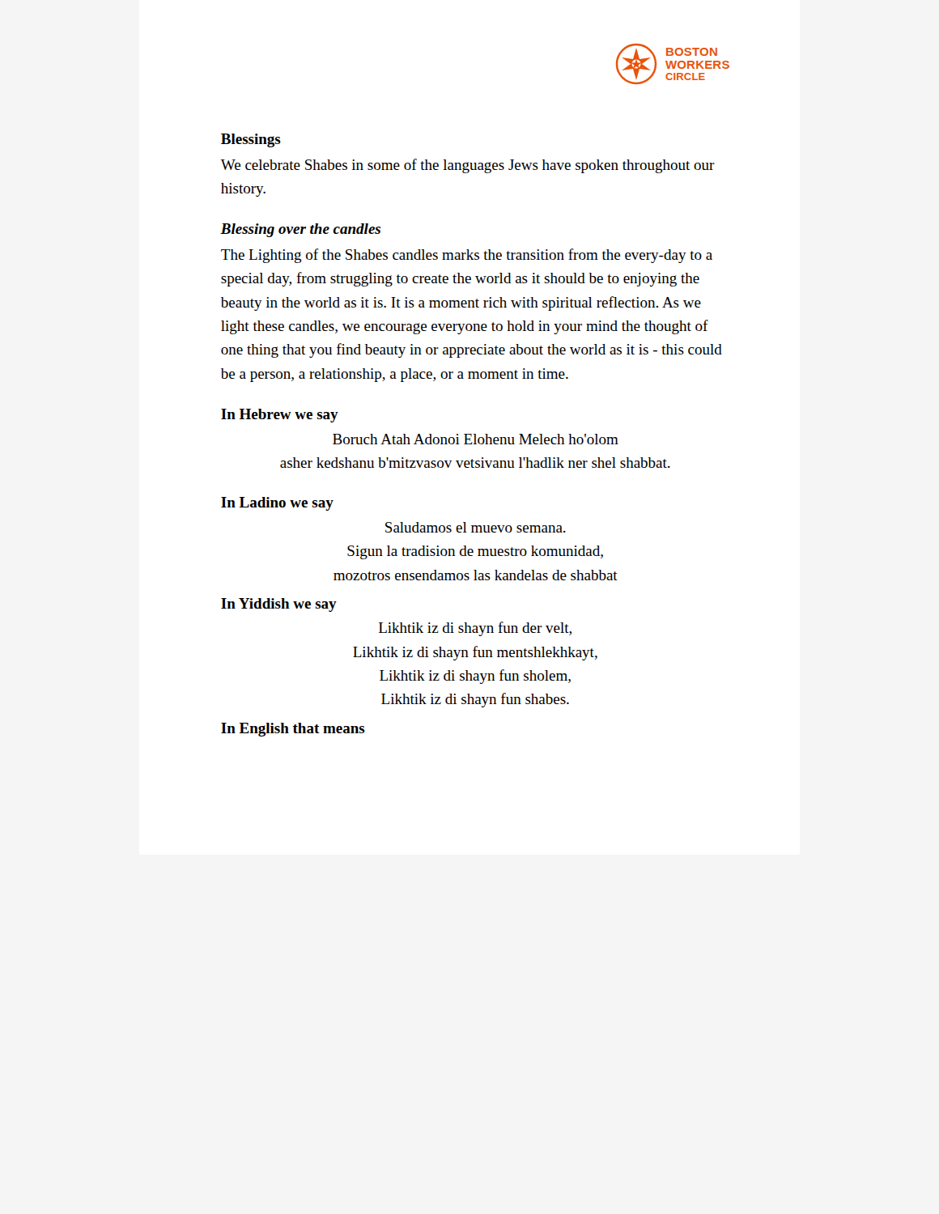Boston Workers Circle
Blessings
We celebrate Shabes in some of the languages Jews have spoken throughout our history.
Blessing over the candles
The Lighting of the Shabes candles marks the transition from the every-day to a special day, from struggling to create the world as it should be to enjoying the beauty in the world as it is. It is a moment rich with spiritual reflection. As we light these candles, we encourage everyone to hold in your mind the thought of one thing that you find beauty in or appreciate about the world as it is - this could be a person, a relationship, a place, or a moment in time.
In Hebrew we say
Boruch Atah Adonoi Elohenu Melech ho'olom
asher kedshanu b'mitzvasov vetsivanu l'hadlik ner shel shabbat.
In Ladino we say
Saludamos el muevo semana.
Sigun la tradision de muestro komunidad,
mozotros ensendamos las kandelas de shabbat
In Yiddish we say
Likhtik iz di shayn fun der velt,
Likhtik iz di shayn fun mentshlekhkayt,
Likhtik iz di shayn fun sholem,
Likhtik iz di shayn fun shabes.
In English that means